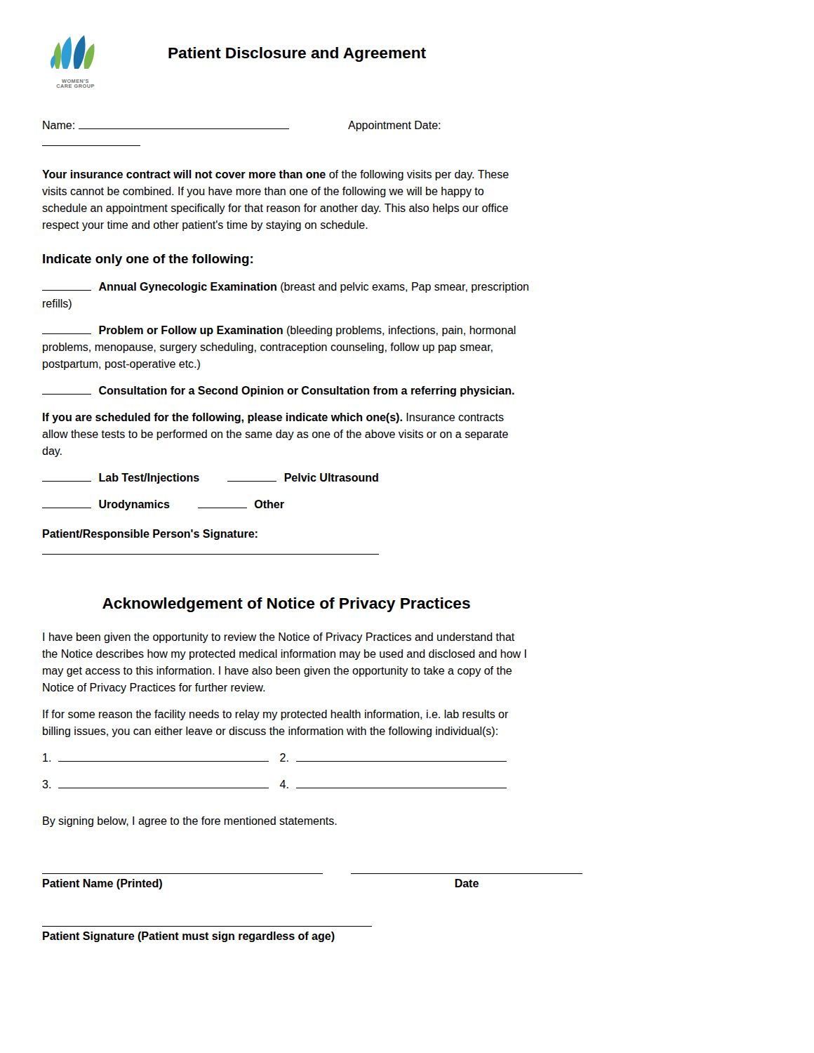WOMEN'S
CARE GROUP
Patient Disclosure and Agreement
Name: Appointment Date:
Your insurance contract will not cover more than one of the following visits per day. These visits cannot be combined. If you have more than one of the following we will be happy to schedule an appointment specifically for that reason for another day. This also helps our office respect your time and other patient's time by staying on schedule.
Indicate only one of the following:
Annual Gynecologic Examination (breast and pelvic exams, Pap smear, prescription refills)
Problem or Follow up Examination (bleeding problems, infections, pain, hormonal problems, menopause, surgery scheduling, contraception counseling, follow up pap smear, postpartum, post-operative etc.)
Consultation for a Second Opinion or Consultation from a referring physician.
If you are scheduled for the following, please indicate which one(s). Insurance contracts allow these tests to be performed on the same day as one of the above visits or on a separate day.
Lab Test/Injections Pelvic Ultrasound
Urodynamics Other
Patient/Responsible Person's Signature:
Acknowledgement of Notice of Privacy Practices
I have been given the opportunity to review the Notice of Privacy Practices and understand that the Notice describes how my protected medical information may be used and disclosed and how I may get access to this information. I have also been given the opportunity to take a copy of the Notice of Privacy Practices for further review.
If for some reason the facility needs to relay my protected health information, i.e. lab results or billing issues, you can either leave or discuss the information with the following individual(s):
By signing below, I agree to the fore mentioned statements.
Patient Name (Printed)
Date
Patient Signature (Patient must sign regardless of age)